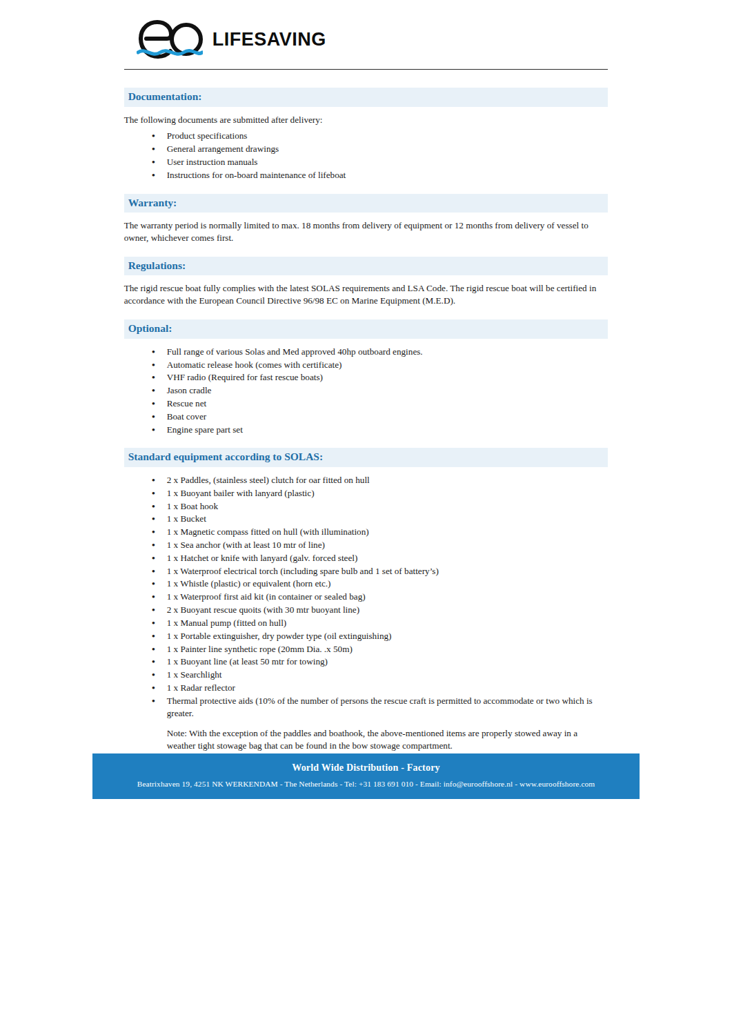LIFESAVING
Documentation:
The following documents are submitted after delivery:
Product specifications
General arrangement drawings
User instruction manuals
Instructions for on-board maintenance of lifeboat
Warranty:
The warranty period is normally limited to max. 18 months from delivery of equipment or 12 months from delivery of vessel to owner, whichever comes first.
Regulations:
The rigid rescue boat fully complies with the latest SOLAS requirements and LSA Code. The rigid rescue boat will be certified in accordance with the European Council Directive 96/98 EC on Marine Equipment (M.E.D).
Optional:
Full range of various Solas and Med approved 40hp outboard engines.
Automatic release hook (comes with certificate)
VHF radio (Required for fast rescue boats)
Jason cradle
Rescue net
Boat cover
Engine spare part set
Standard equipment according to SOLAS:
2 x Paddles, (stainless steel) clutch for oar fitted on hull
1 x Buoyant bailer with lanyard (plastic)
1 x Boat hook
1 x Bucket
1 x Magnetic compass fitted on hull (with illumination)
1 x Sea anchor (with at least 10 mtr of line)
1 x Hatchet or knife with lanyard (galv. forced steel)
1 x Waterproof electrical torch (including spare bulb and 1 set of battery’s)
1 x Whistle (plastic) or equivalent (horn etc.)
1 x Waterproof first aid kit (in container or sealed bag)
2 x Buoyant rescue quoits (with 30 mtr buoyant line)
1 x Manual pump (fitted on hull)
1 x Portable extinguisher, dry powder type (oil extinguishing)
1 x Painter line synthetic rope (20mm Dia. .x 50m)
1 x Buoyant line (at least 50 mtr for towing)
1 x Searchlight
1 x Radar reflector
Thermal protective aids (10% of the number of persons the rescue craft is permitted to accommodate or two which is greater.
Note: With the exception of the paddles and boathook, the above-mentioned items are properly stowed away in a weather tight stowage bag that can be found in the bow stowage compartment.
World Wide Distribution - Factory
Beatrixhaven 19, 4251 NK WERKENDAM - The Netherlands - Tel: +31 183 691 010 - Email: info@eurooffshore.nl - www.eurooffshore.com